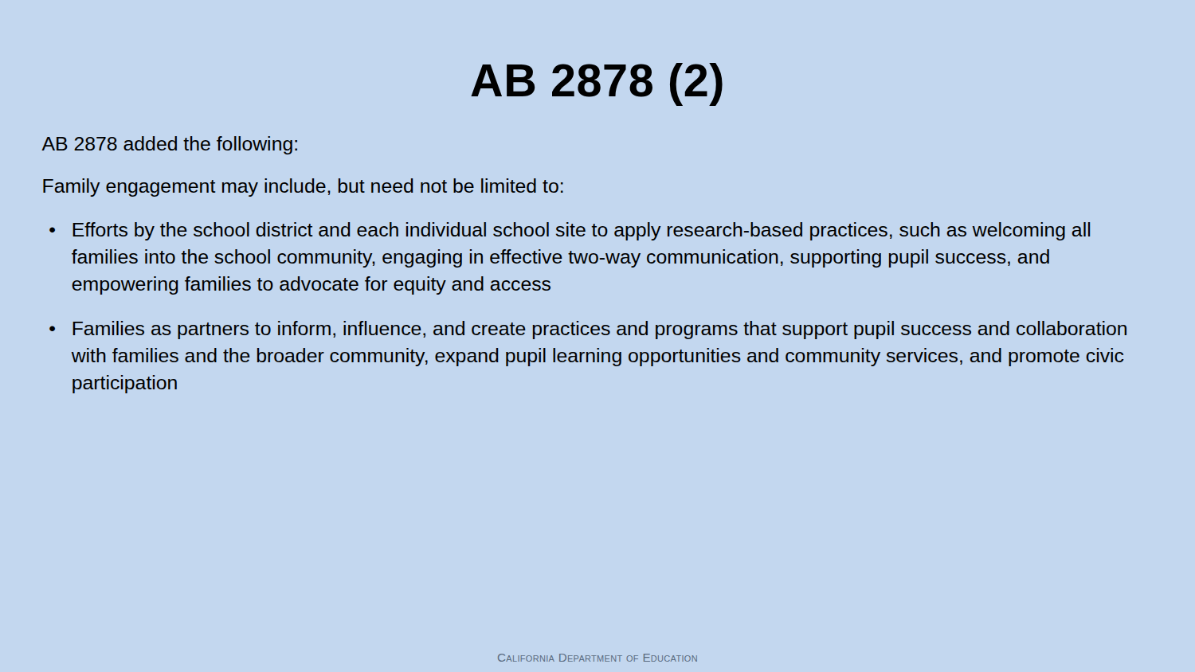AB 2878 (2)
AB 2878 added the following:
Family engagement may include, but need not be limited to:
Efforts by the school district and each individual school site to apply research-based practices, such as welcoming all families into the school community, engaging in effective two-way communication, supporting pupil success, and empowering families to advocate for equity and access
Families as partners to inform, influence, and create practices and programs that support pupil success and collaboration with families and the broader community, expand pupil learning opportunities and community services, and promote civic participation
California Department of Education